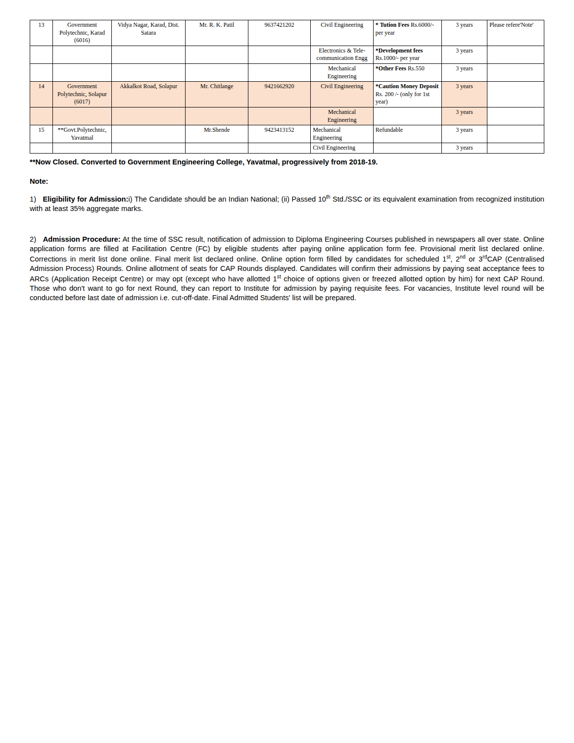| 13 | Government Polytechnic, Karad (6016) | Vidya Nagar, Karad, Dist. Satara | Mr. R. K. Patil | 9637421202 | Civil Engineering | * Tution Fees Rs.6000/- per year | 3 years | Please refere'Note' |
| | | | | | Electronics & Tele-communication Engg | *Development fees Rs.1000/- per year | 3 years | |
| | | | | | Mechanical Engineering | *Other Fees Rs.550 | 3 years | |
| 14 | Government Polytechnic, Solapur (6017) | Akkalkot Road, Solapur | Mr. Chitlange | 9421662920 | Civil Engineering | *Caution Money Deposit Rs. 200 /- (only for 1st year) | 3 years | |
| | | | | | Mechanical Engineering | | 3 years | |
| 15 | **Govt.Polytechnic, Yavatmal | | Mr.Shende | 9423413152 | Mechanical Engineering | Refundable | 3 years | |
| | | | | | Civil Engineering | | 3 years | |
**Now Closed. Converted to Government Engineering College, Yavatmal, progressively from 2018-19.
Note:
1) Eligibility for Admission: i) The Candidate should be an Indian National; (ii) Passed 10th Std./SSC or its equivalent examination from recognized institution with at least 35% aggregate marks.
2) Admission Procedure: At the time of SSC result, notification of admission to Diploma Engineering Courses published in newspapers all over state. Online application forms are filled at Facilitation Centre (FC) by eligible students after paying online application form fee. Provisional merit list declared online. Corrections in merit list done online. Final merit list declared online. Online option form filled by candidates for scheduled 1st, 2nd or 3rdCAP (Centralised Admission Process) Rounds. Online allotment of seats for CAP Rounds displayed. Candidates will confirm their admissions by paying seat acceptance fees to ARCs (Application Receipt Centre) or may opt (except who have allotted 1st choice of options given or freezed allotted option by him) for next CAP Round. Those who don't want to go for next Round, they can report to Institute for admission by paying requisite fees. For vacancies, Institute level round will be conducted before last date of admission i.e. cut-off-date. Final Admitted Students' list will be prepared.